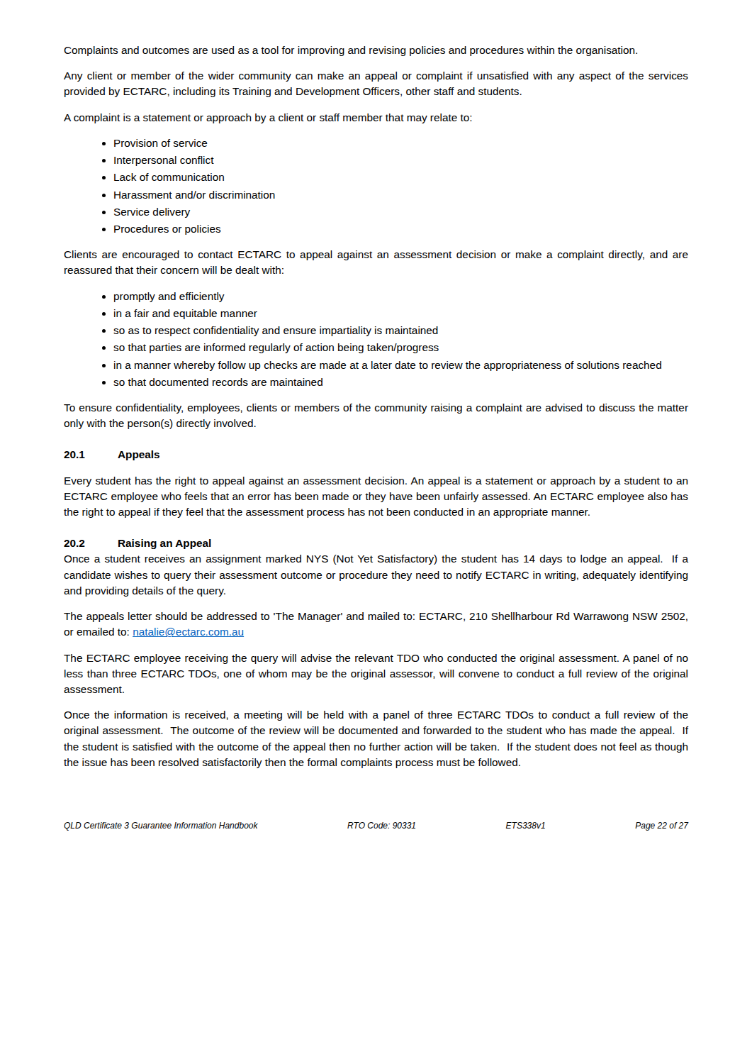Complaints and outcomes are used as a tool for improving and revising policies and procedures within the organisation.
Any client or member of the wider community can make an appeal or complaint if unsatisfied with any aspect of the services provided by ECTARC, including its Training and Development Officers, other staff and students.
A complaint is a statement or approach by a client or staff member that may relate to:
Provision of service
Interpersonal conflict
Lack of communication
Harassment and/or discrimination
Service delivery
Procedures or policies
Clients are encouraged to contact ECTARC to appeal against an assessment decision or make a complaint directly, and are reassured that their concern will be dealt with:
promptly and efficiently
in a fair and equitable manner
so as to respect confidentiality and ensure impartiality is maintained
so that parties are informed regularly of action being taken/progress
in a manner whereby follow up checks are made at a later date to review the appropriateness of solutions reached
so that documented records are maintained
To ensure confidentiality, employees, clients or members of the community raising a complaint are advised to discuss the matter only with the person(s) directly involved.
20.1 Appeals
Every student has the right to appeal against an assessment decision. An appeal is a statement or approach by a student to an ECTARC employee who feels that an error has been made or they have been unfairly assessed. An ECTARC employee also has the right to appeal if they feel that the assessment process has not been conducted in an appropriate manner.
20.2 Raising an Appeal
Once a student receives an assignment marked NYS (Not Yet Satisfactory) the student has 14 days to lodge an appeal. If a candidate wishes to query their assessment outcome or procedure they need to notify ECTARC in writing, adequately identifying and providing details of the query.
The appeals letter should be addressed to 'The Manager' and mailed to: ECTARC, 210 Shellharbour Rd Warrawong NSW 2502, or emailed to: natalie@ectarc.com.au
The ECTARC employee receiving the query will advise the relevant TDO who conducted the original assessment. A panel of no less than three ECTARC TDOs, one of whom may be the original assessor, will convene to conduct a full review of the original assessment.
Once the information is received, a meeting will be held with a panel of three ECTARC TDOs to conduct a full review of the original assessment. The outcome of the review will be documented and forwarded to the student who has made the appeal. If the student is satisfied with the outcome of the appeal then no further action will be taken. If the student does not feel as though the issue has been resolved satisfactorily then the formal complaints process must be followed.
QLD Certificate 3 Guarantee Information Handbook RTO Code: 90331 ETS338v1 Page 22 of 27